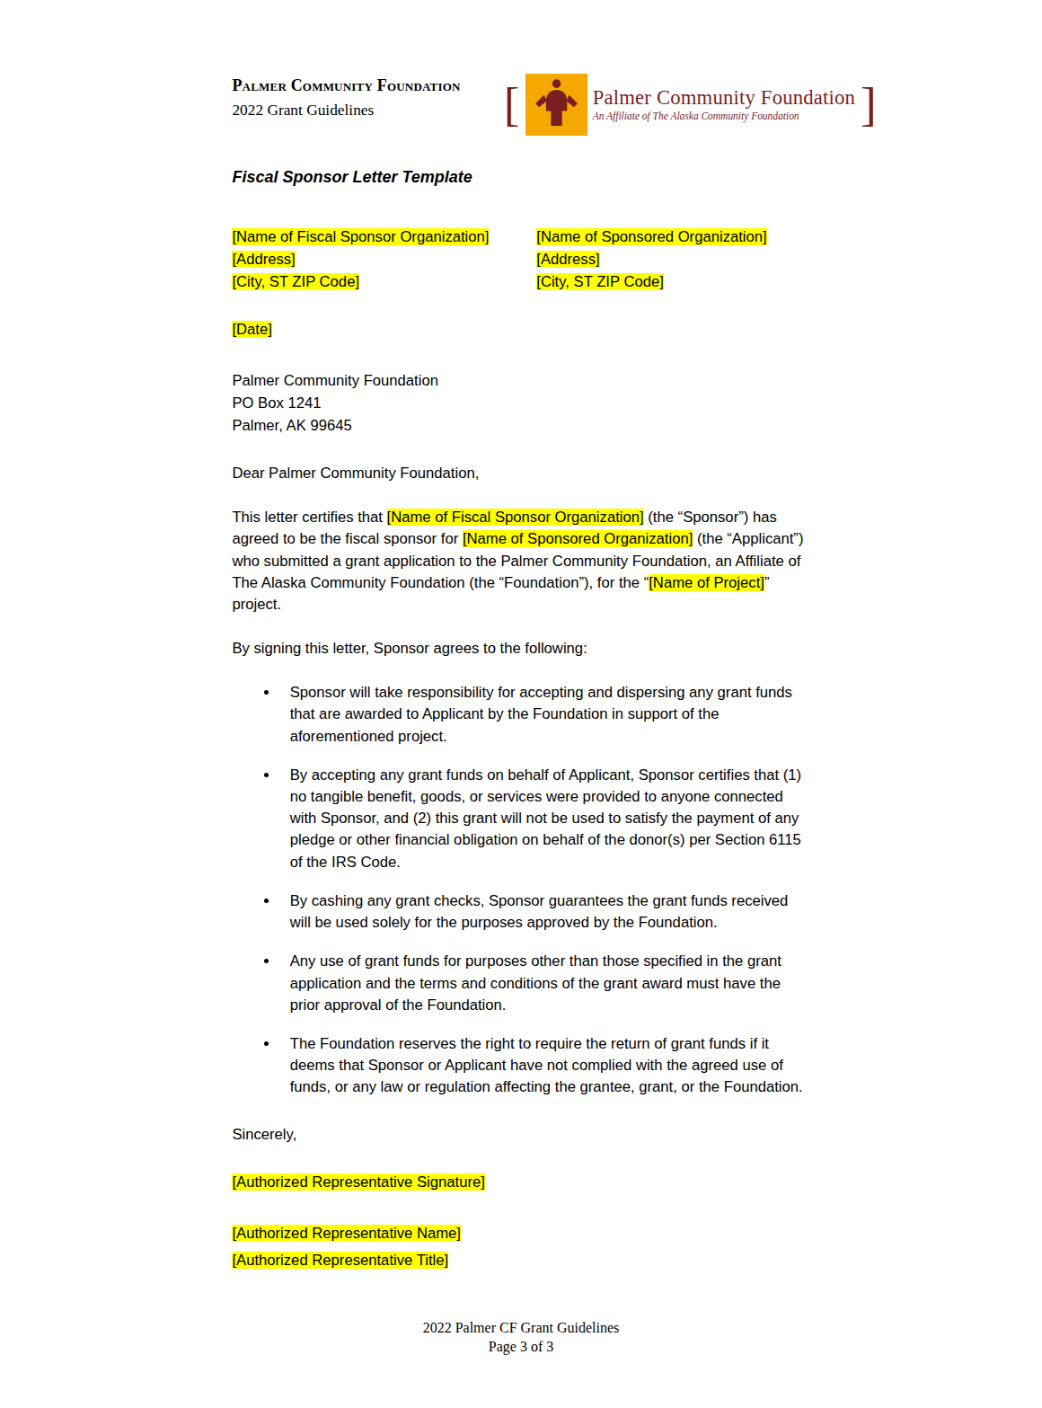Palmer Community Foundation
2022 Grant Guidelines
[
Palmer Community Foundation
An Affiliate of The Alaska Community Foundation
]
Fiscal Sponsor Letter Template
[Name of Fiscal Sponsor Organization]
[Address]
[City, ST ZIP Code]
[Name of Sponsored Organization]
[Address]
[City, ST ZIP Code]
[Date]
Palmer Community Foundation
PO Box 1241
Palmer, AK 99645
Dear Palmer Community Foundation,
This letter certifies that [Name of Fiscal Sponsor Organization] (the “Sponsor”) has agreed to be the fiscal sponsor for [Name of Sponsored Organization] (the “Applicant”) who submitted a grant application to the Palmer Community Foundation, an Affiliate of The Alaska Community Foundation (the “Foundation”), for the “[Name of Project]” project.
By signing this letter, Sponsor agrees to the following:
Sponsor will take responsibility for accepting and dispersing any grant funds that are awarded to Applicant by the Foundation in support of the aforementioned project.
By accepting any grant funds on behalf of Applicant, Sponsor certifies that (1) no tangible benefit, goods, or services were provided to anyone connected with Sponsor, and (2) this grant will not be used to satisfy the payment of any pledge or other financial obligation on behalf of the donor(s) per Section 6115 of the IRS Code.
By cashing any grant checks, Sponsor guarantees the grant funds received will be used solely for the purposes approved by the Foundation.
Any use of grant funds for purposes other than those specified in the grant application and the terms and conditions of the grant award must have the prior approval of the Foundation.
The Foundation reserves the right to require the return of grant funds if it deems that Sponsor or Applicant have not complied with the agreed use of funds, or any law or regulation affecting the grantee, grant, or the Foundation.
Sincerely,
[Authorized Representative Signature]
[Authorized Representative Name]
[Authorized Representative Title]
2022 Palmer CF Grant Guidelines
Page 3 of 3